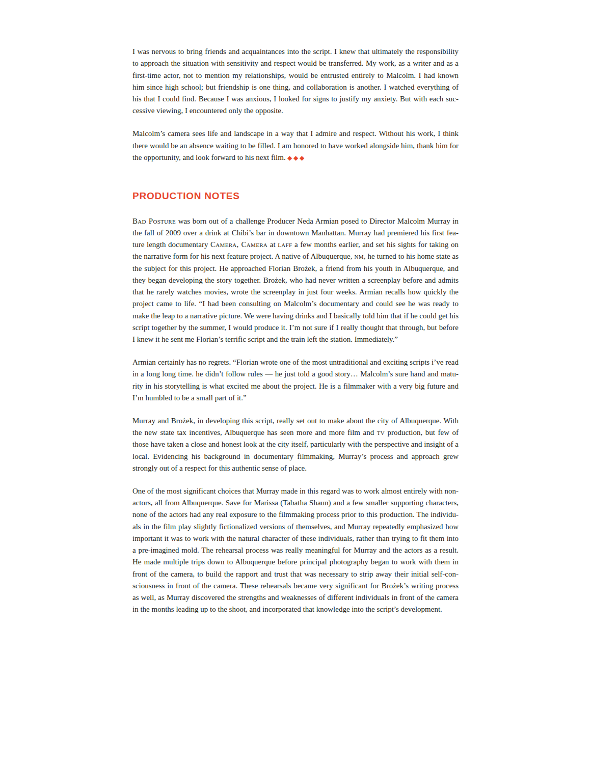I was nervous to bring friends and acquaintances into the script. I knew that ultimately the responsibility to approach the situation with sensitivity and respect would be transferred. My work, as a writer and as a first-time actor, not to mention my relationships, would be entrusted entirely to Malcolm. I had known him since high school; but friendship is one thing, and collaboration is another. I watched everything of his that I could find. Because I was anxious, I looked for signs to justify my anxiety. But with each successive viewing, I encountered only the opposite.
Malcolm’s camera sees life and landscape in a way that I admire and respect. Without his work, I think there would be an absence waiting to be filled. I am honored to have worked alongside him, thank him for the opportunity, and look forward to his next film. ◆◆◆
Production Notes
Bad Posture was born out of a challenge Producer Neda Armian posed to Director Malcolm Murray in the fall of 2009 over a drink at Chibi’s bar in downtown Manhattan. Murray had premiered his first feature length documentary Camera, Camera at laff a few months earlier, and set his sights for taking on the narrative form for his next feature project. A native of Albuquerque, nm, he turned to his home state as the subject for this project. He approached Florian Brożek, a friend from his youth in Albuquerque, and they began developing the story together. Brożek, who had never written a screenplay before and admits that he rarely watches movies, wrote the screenplay in just four weeks. Armian recalls how quickly the project came to life. “I had been consulting on Malcolm’s documentary and could see he was ready to make the leap to a narrative picture. We were having drinks and I basically told him that if he could get his script together by the summer, I would produce it. I’m not sure if I really thought that through, but before I knew it he sent me Florian’s terrific script and the train left the station. Immediately.”
Armian certainly has no regrets. “Florian wrote one of the most untraditional and exciting scripts i’ve read in a long long time. he didn’t follow rules — he just told a good story… Malcolm’s sure hand and maturity in his storytelling is what excited me about the project. He is a filmmaker with a very big future and I’m humbled to be a small part of it.”
Murray and Brożek, in developing this script, really set out to make about the city of Albuquerque. With the new state tax incentives, Albuquerque has seen more and more film and tv production, but few of those have taken a close and honest look at the city itself, particularly with the perspective and insight of a local. Evidencing his background in documentary filmmaking, Murray’s process and approach grew strongly out of a respect for this authentic sense of place.
One of the most significant choices that Murray made in this regard was to work almost entirely with non-actors, all from Albuquerque. Save for Marissa (Tabatha Shaun) and a few smaller supporting characters, none of the actors had any real exposure to the filmmaking process prior to this production. The individuals in the film play slightly fictionalized versions of themselves, and Murray repeatedly emphasized how important it was to work with the natural character of these individuals, rather than trying to fit them into a pre-imagined mold. The rehearsal process was really meaningful for Murray and the actors as a result. He made multiple trips down to Albuquerque before principal photography began to work with them in front of the camera, to build the rapport and trust that was necessary to strip away their initial self-consciousness in front of the camera. These rehearsals became very significant for Brożek’s writing process as well, as Murray discovered the strengths and weaknesses of different individuals in front of the camera in the months leading up to the shoot, and incorporated that knowledge into the script’s development.